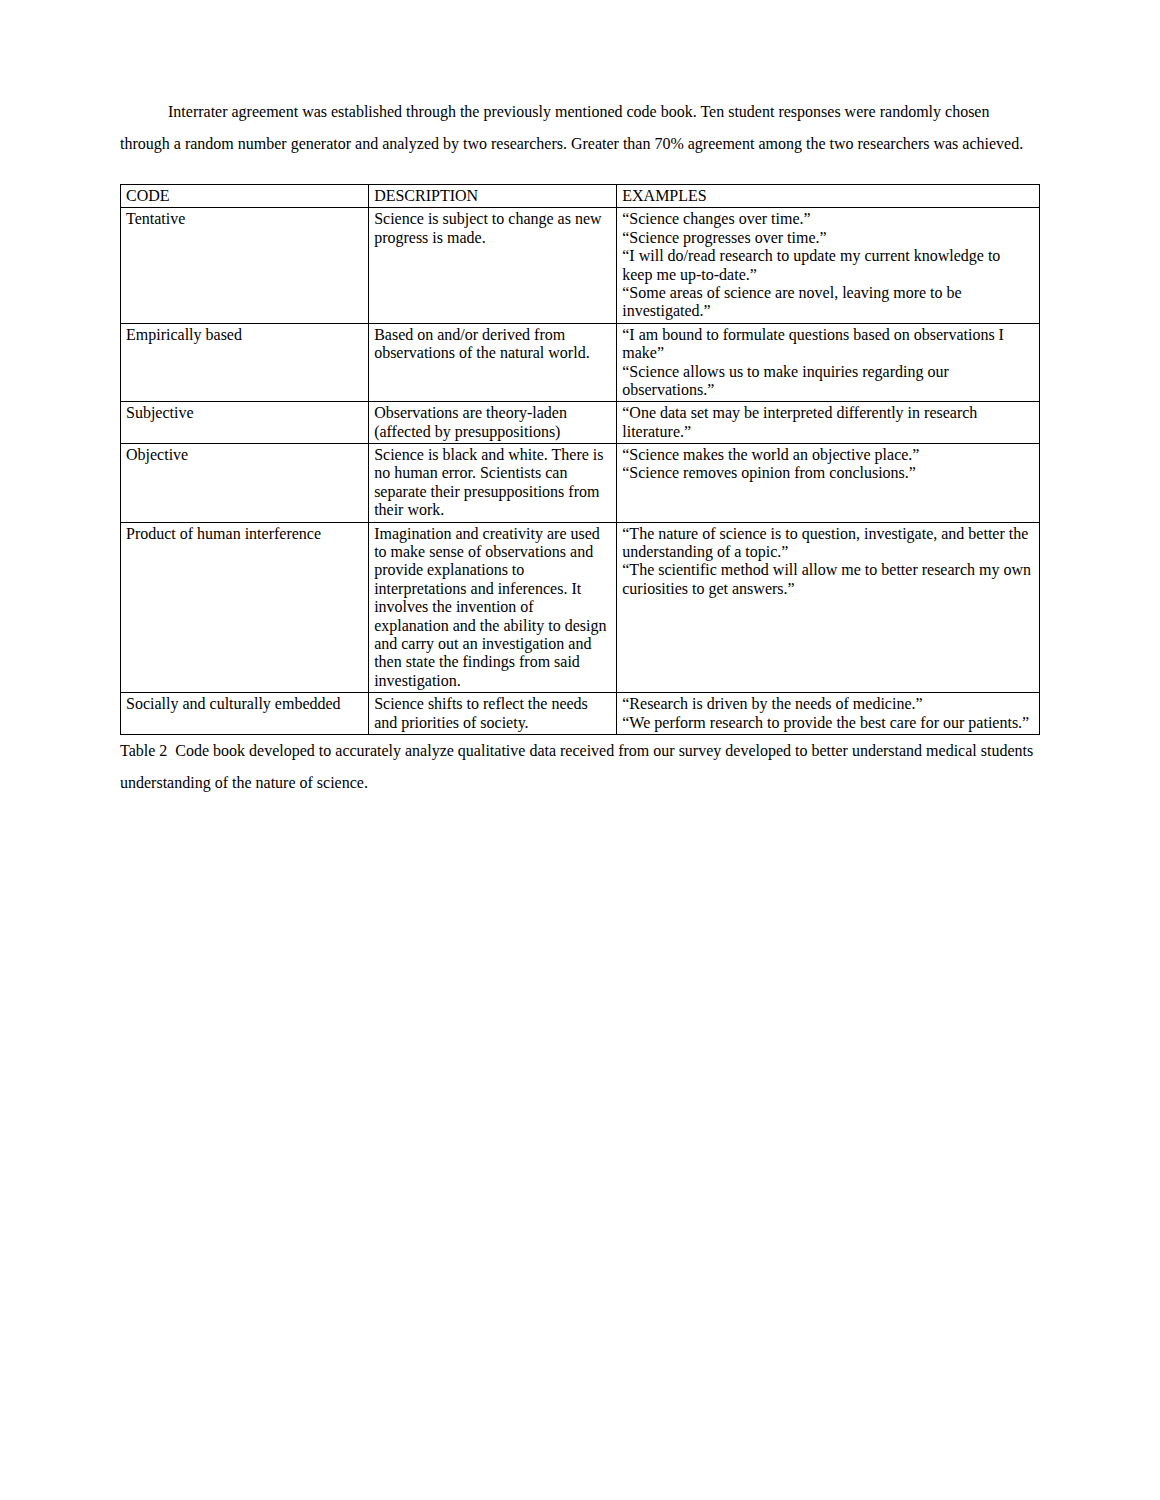Interrater agreement was established through the previously mentioned code book. Ten student responses were randomly chosen through a random number generator and analyzed by two researchers. Greater than 70% agreement among the two researchers was achieved.
| CODE | DESCRIPTION | EXAMPLES |
| --- | --- | --- |
| Tentative | Science is subject to change as new progress is made. | “Science changes over time.” “Science progresses over time.” “I will do/read research to update my current knowledge to keep me up-to-date.” “Some areas of science are novel, leaving more to be investigated.” |
| Empirically based | Based on and/or derived from observations of the natural world. | “I am bound to formulate questions based on observations I make” “Science allows us to make inquiries regarding our observations.” |
| Subjective | Observations are theory-laden (affected by presuppositions) | “One data set may be interpreted differently in research literature.” |
| Objective | Science is black and white. There is no human error. Scientists can separate their presuppositions from their work. | “Science makes the world an objective place.” “Science removes opinion from conclusions.” |
| Product of human interference | Imagination and creativity are used to make sense of observations and provide explanations to interpretations and inferences. It involves the invention of explanation and the ability to design and carry out an investigation and then state the findings from said investigation. | “The nature of science is to question, investigate, and better the understanding of a topic.” “The scientific method will allow me to better research my own curiosities to get answers.” |
| Socially and culturally embedded | Science shifts to reflect the needs and priorities of society. | “Research is driven by the needs of medicine.” “We perform research to provide the best care for our patients.” |
Table 2 Code book developed to accurately analyze qualitative data received from our survey developed to better understand medical students understanding of the nature of science.